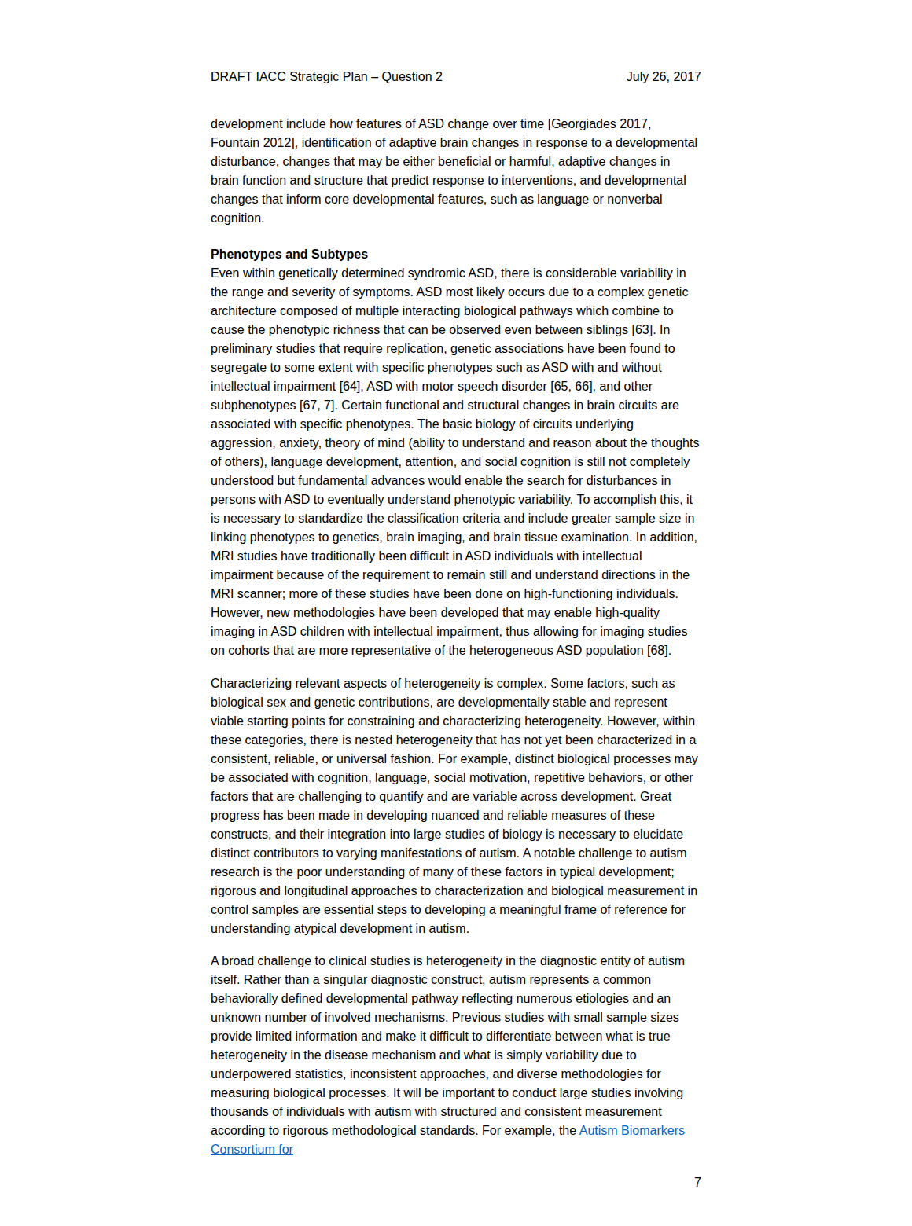DRAFT IACC Strategic Plan – Question 2
July 26, 2017
development include how features of ASD change over time [Georgiades 2017, Fountain 2012], identification of adaptive brain changes in response to a developmental disturbance, changes that may be either beneficial or harmful, adaptive changes in brain function and structure that predict response to interventions, and developmental changes that inform core developmental features, such as language or nonverbal cognition.
Phenotypes and Subtypes
Even within genetically determined syndromic ASD, there is considerable variability in the range and severity of symptoms. ASD most likely occurs due to a complex genetic architecture composed of multiple interacting biological pathways which combine to cause the phenotypic richness that can be observed even between siblings [63]. In preliminary studies that require replication, genetic associations have been found to segregate to some extent with specific phenotypes such as ASD with and without intellectual impairment [64], ASD with motor speech disorder [65, 66], and other subphenotypes [67, 7]. Certain functional and structural changes in brain circuits are associated with specific phenotypes. The basic biology of circuits underlying aggression, anxiety, theory of mind (ability to understand and reason about the thoughts of others), language development, attention, and social cognition is still not completely understood but fundamental advances would enable the search for disturbances in persons with ASD to eventually understand phenotypic variability. To accomplish this, it is necessary to standardize the classification criteria and include greater sample size in linking phenotypes to genetics, brain imaging, and brain tissue examination. In addition, MRI studies have traditionally been difficult in ASD individuals with intellectual impairment because of the requirement to remain still and understand directions in the MRI scanner; more of these studies have been done on high-functioning individuals. However, new methodologies have been developed that may enable high-quality imaging in ASD children with intellectual impairment, thus allowing for imaging studies on cohorts that are more representative of the heterogeneous ASD population [68].
Characterizing relevant aspects of heterogeneity is complex. Some factors, such as biological sex and genetic contributions, are developmentally stable and represent viable starting points for constraining and characterizing heterogeneity. However, within these categories, there is nested heterogeneity that has not yet been characterized in a consistent, reliable, or universal fashion. For example, distinct biological processes may be associated with cognition, language, social motivation, repetitive behaviors, or other factors that are challenging to quantify and are variable across development. Great progress has been made in developing nuanced and reliable measures of these constructs, and their integration into large studies of biology is necessary to elucidate distinct contributors to varying manifestations of autism. A notable challenge to autism research is the poor understanding of many of these factors in typical development; rigorous and longitudinal approaches to characterization and biological measurement in control samples are essential steps to developing a meaningful frame of reference for understanding atypical development in autism.
A broad challenge to clinical studies is heterogeneity in the diagnostic entity of autism itself. Rather than a singular diagnostic construct, autism represents a common behaviorally defined developmental pathway reflecting numerous etiologies and an unknown number of involved mechanisms. Previous studies with small sample sizes provide limited information and make it difficult to differentiate between what is true heterogeneity in the disease mechanism and what is simply variability due to underpowered statistics, inconsistent approaches, and diverse methodologies for measuring biological processes. It will be important to conduct large studies involving thousands of individuals with autism with structured and consistent measurement according to rigorous methodological standards. For example, the Autism Biomarkers Consortium for
7